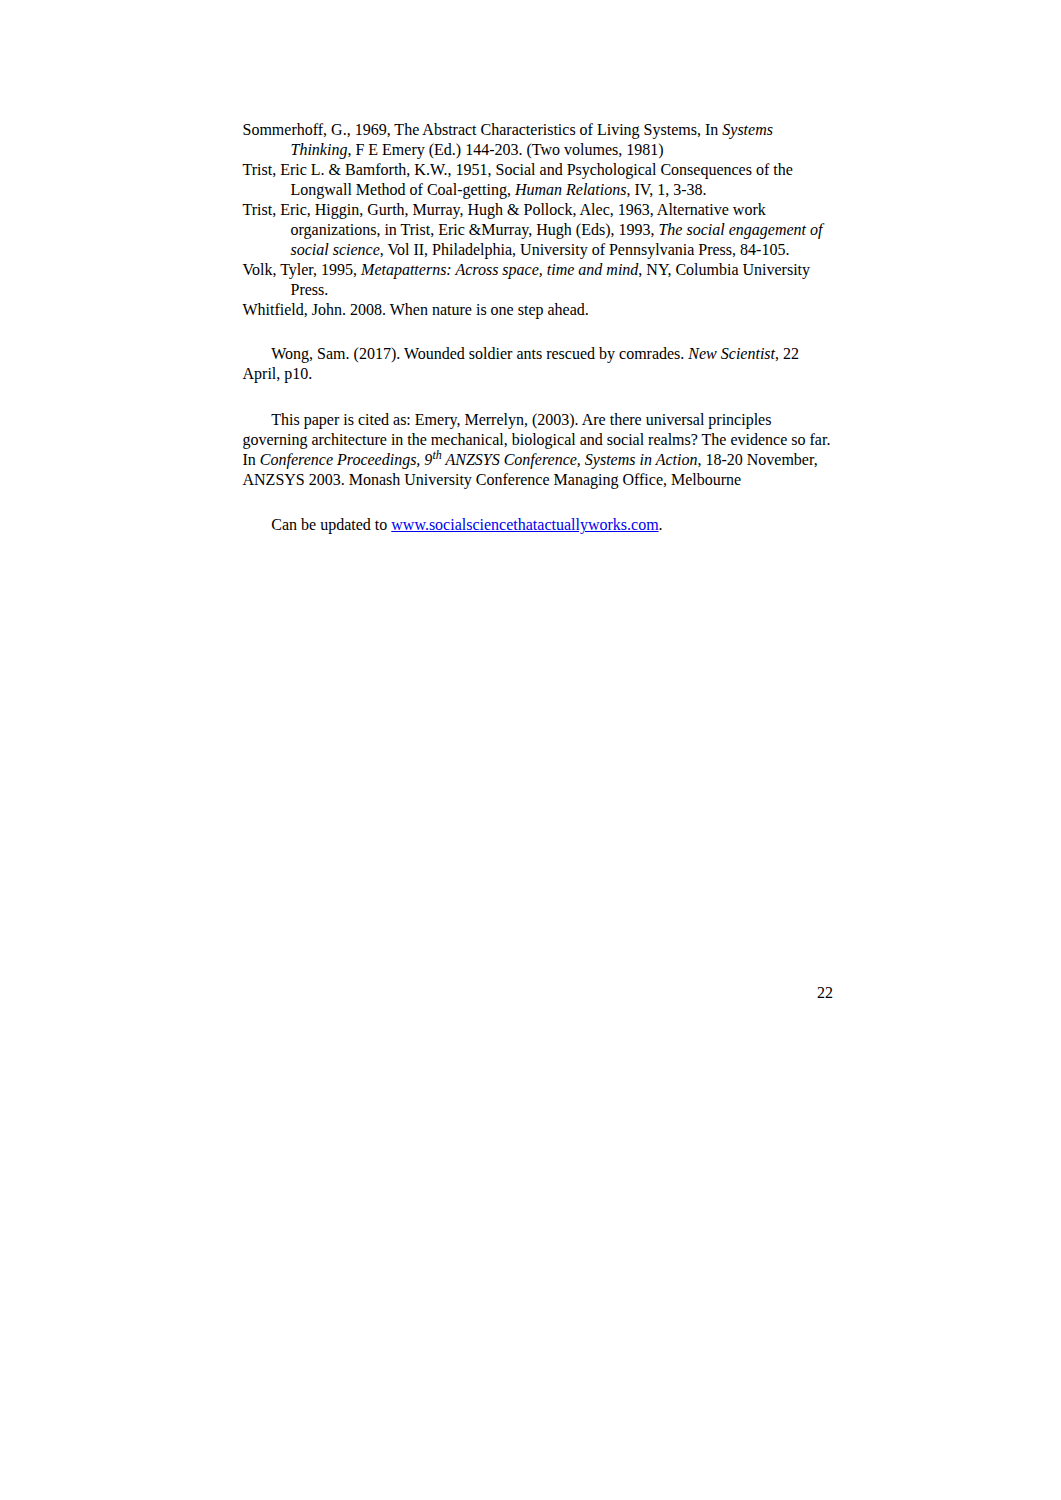Sommerhoff, G., 1969, The Abstract Characteristics of Living Systems, In Systems Thinking, F E Emery (Ed.) 144-203. (Two volumes, 1981)
Trist, Eric L. & Bamforth, K.W., 1951, Social and Psychological Consequences of the Longwall Method of Coal-getting, Human Relations, IV, 1, 3-38.
Trist, Eric, Higgin, Gurth, Murray, Hugh & Pollock, Alec, 1963, Alternative work organizations, in Trist, Eric &Murray, Hugh (Eds), 1993, The social engagement of social science, Vol II, Philadelphia, University of Pennsylvania Press, 84-105.
Volk, Tyler, 1995, Metapatterns: Across space, time and mind, NY, Columbia University Press.
Whitfield, John. 2008. When nature is one step ahead.
Wong, Sam. (2017). Wounded soldier ants rescued by comrades. New Scientist, 22 April, p10.
This paper is cited as: Emery, Merrelyn, (2003). Are there universal principles governing architecture in the mechanical, biological and social realms? The evidence so far. In Conference Proceedings, 9th ANZSYS Conference, Systems in Action, 18-20 November, ANZSYS 2003. Monash University Conference Managing Office, Melbourne
Can be updated to www.socialsciencethatactuallyworks.com.
22